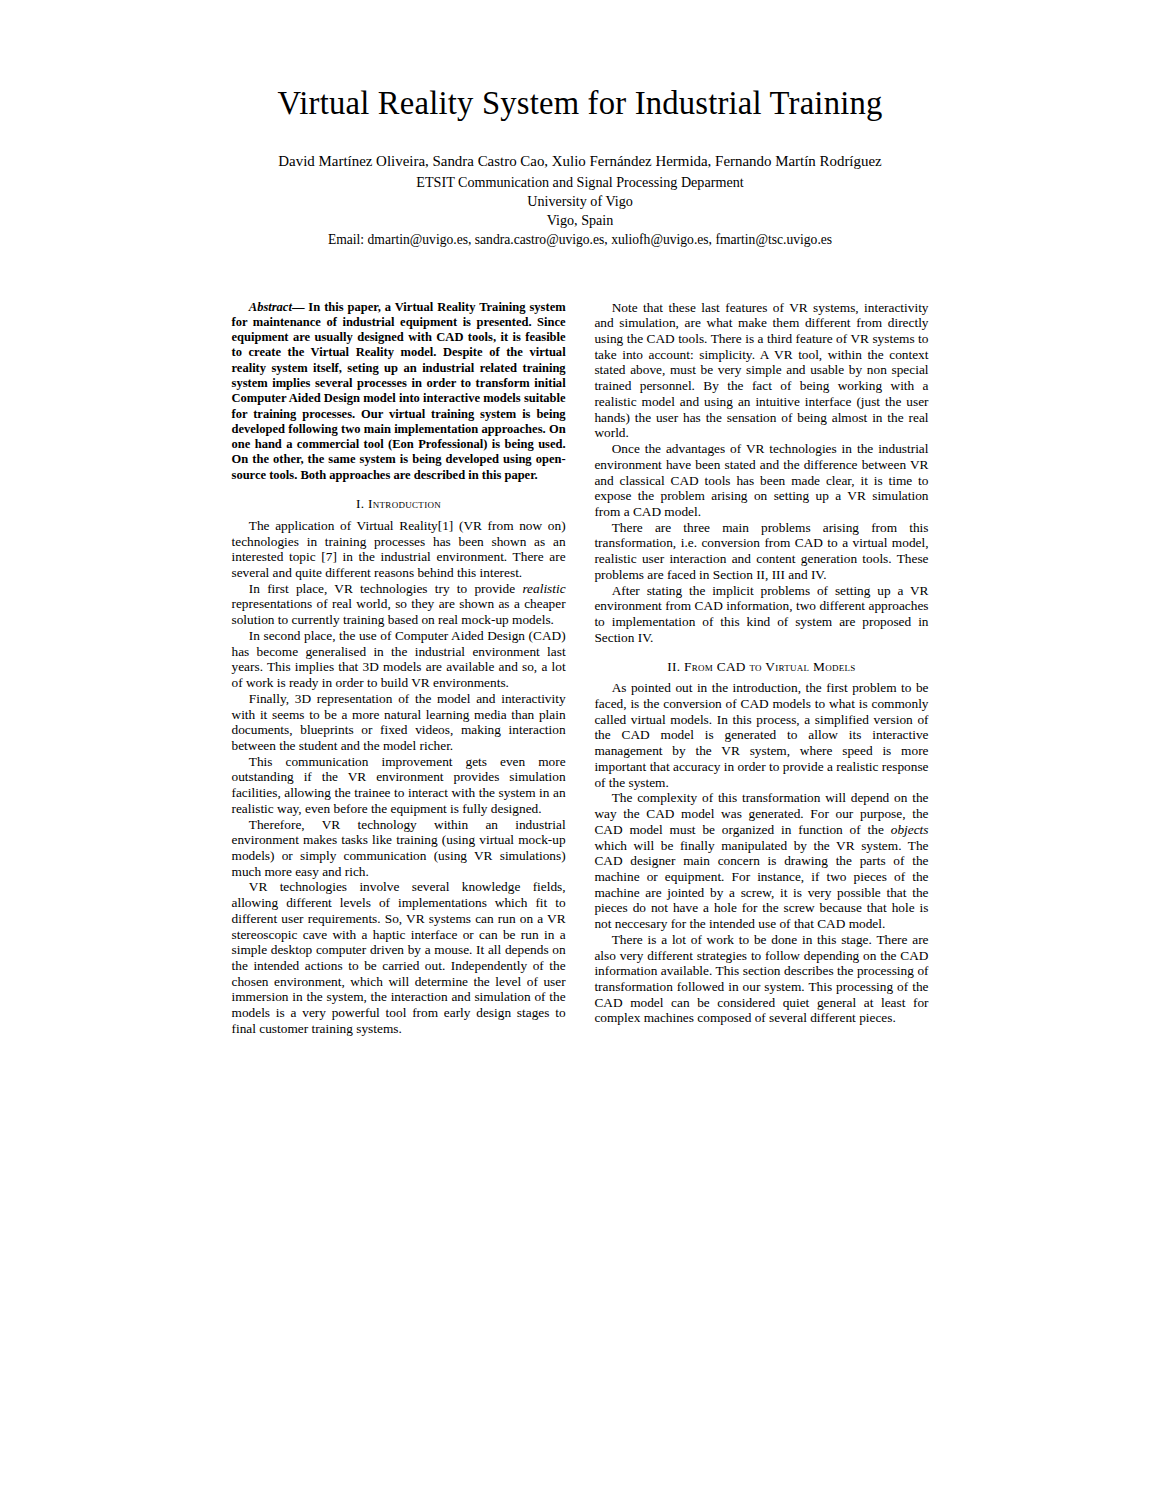Virtual Reality System for Industrial Training
David Martínez Oliveira, Sandra Castro Cao, Xulio Fernández Hermida, Fernando Martín Rodríguez
ETSIT Communication and Signal Processing Deparment
University of Vigo
Vigo, Spain
Email: dmartin@uvigo.es, sandra.castro@uvigo.es, xuliofh@uvigo.es, fmartin@tsc.uvigo.es
Abstract— In this paper, a Virtual Reality Training system for maintenance of industrial equipment is presented. Since equipment are usually designed with CAD tools, it is feasible to create the Virtual Reality model. Despite of the virtual reality system itself, seting up an industrial related training system implies several processes in order to transform initial Computer Aided Design model into interactive models suitable for training processes. Our virtual training system is being developed following two main implementation approaches. On one hand a commercial tool (Eon Professional) is being used. On the other, the same system is being developed using open-source tools. Both approaches are described in this paper.
I. Introduction
The application of Virtual Reality[1] (VR from now on) technologies in training processes has been shown as an interested topic [7] in the industrial environment. There are several and quite different reasons behind this interest.
In first place, VR technologies try to provide realistic representations of real world, so they are shown as a cheaper solution to currently training based on real mock-up models.
In second place, the use of Computer Aided Design (CAD) has become generalised in the industrial environment last years. This implies that 3D models are available and so, a lot of work is ready in order to build VR environments.
Finally, 3D representation of the model and interactivity with it seems to be a more natural learning media than plain documents, blueprints or fixed videos, making interaction between the student and the model richer.
This communication improvement gets even more outstanding if the VR environment provides simulation facilities, allowing the trainee to interact with the system in an realistic way, even before the equipment is fully designed.
Therefore, VR technology within an industrial environment makes tasks like training (using virtual mock-up models) or simply communication (using VR simulations) much more easy and rich.
VR technologies involve several knowledge fields, allowing different levels of implementations which fit to different user requirements. So, VR systems can run on a VR stereoscopic cave with a haptic interface or can be run in a simple desktop computer driven by a mouse. It all depends on the intended actions to be carried out. Independently of the chosen environment, which will determine the level of user immersion in the system, the interaction and simulation of the models is a very powerful tool from early design stages to final customer training systems.
Note that these last features of VR systems, interactivity and simulation, are what make them different from directly using the CAD tools. There is a third feature of VR systems to take into account: simplicity. A VR tool, within the context stated above, must be very simple and usable by non special trained personnel. By the fact of being working with a realistic model and using an intuitive interface (just the user hands) the user has the sensation of being almost in the real world.
Once the advantages of VR technologies in the industrial environment have been stated and the difference between VR and classical CAD tools has been made clear, it is time to expose the problem arising on setting up a VR simulation from a CAD model.
There are three main problems arising from this transformation, i.e. conversion from CAD to a virtual model, realistic user interaction and content generation tools. These problems are faced in Section II, III and IV.
After stating the implicit problems of setting up a VR environment from CAD information, two different approaches to implementation of this kind of system are proposed in Section IV.
II. From CAD to Virtual Models
As pointed out in the introduction, the first problem to be faced, is the conversion of CAD models to what is commonly called virtual models. In this process, a simplified version of the CAD model is generated to allow its interactive management by the VR system, where speed is more important that accuracy in order to provide a realistic response of the system.
The complexity of this transformation will depend on the way the CAD model was generated. For our purpose, the CAD model must be organized in function of the objects which will be finally manipulated by the VR system. The CAD designer main concern is drawing the parts of the machine or equipment. For instance, if two pieces of the machine are jointed by a screw, it is very possible that the pieces do not have a hole for the screw because that hole is not neccesary for the intended use of that CAD model.
There is a lot of work to be done in this stage. There are also very different strategies to follow depending on the CAD information available. This section describes the processing of transformation followed in our system. This processing of the CAD model can be considered quiet general at least for complex machines composed of several different pieces.